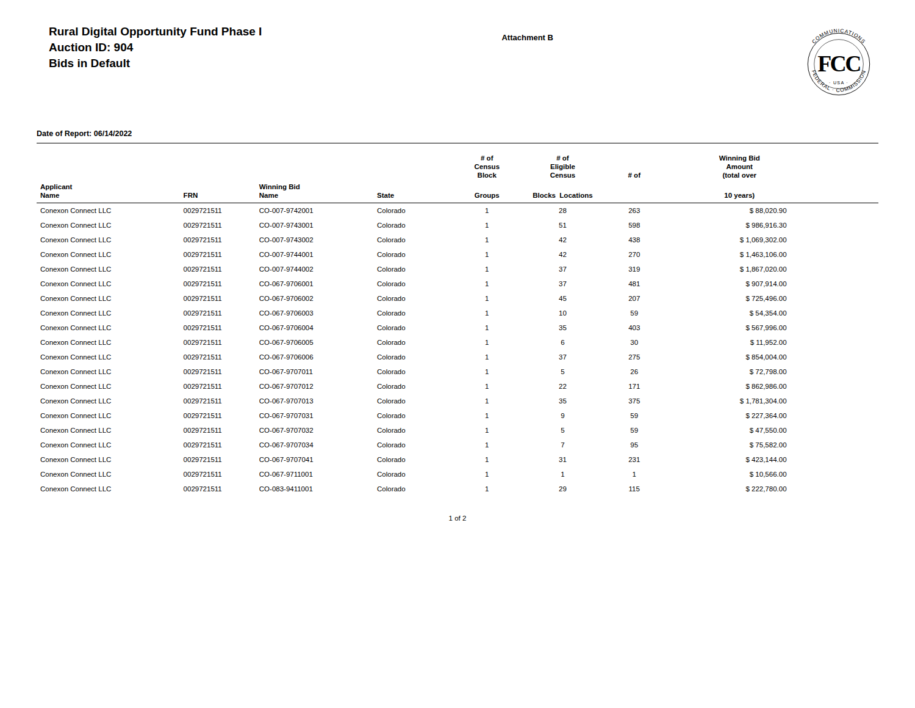Rural Digital Opportunity Fund Phase I
Auction ID: 904
Bids in Default
Attachment B
COMMUNICATIONS FEDERAL · COMMISSION FCC · USA ·
Date of Report: 06/14/2022
| | | | | # of Census Block | # of Eligible Census | # of | Winning Bid Amount (total over | |
| --- | --- | --- | --- | --- | --- | --- | --- | --- |
| Applicant Name | FRN | Winning Bid Name | State | Groups | Blocks Locations | | 10 years) | |
| Conexon Connect LLC | 0029721511 | CO-007-9742001 | Colorado | 1 | 28 | 263 | $ 88,020.90 | |
| Conexon Connect LLC | 0029721511 | CO-007-9743001 | Colorado | 1 | 51 | 598 | $ 986,916.30 | |
| Conexon Connect LLC | 0029721511 | CO-007-9743002 | Colorado | 1 | 42 | 438 | $ 1,069,302.00 | |
| Conexon Connect LLC | 0029721511 | CO-007-9744001 | Colorado | 1 | 42 | 270 | $ 1,463,106.00 | |
| Conexon Connect LLC | 0029721511 | CO-007-9744002 | Colorado | 1 | 37 | 319 | $ 1,867,020.00 | |
| Conexon Connect LLC | 0029721511 | CO-067-9706001 | Colorado | 1 | 37 | 481 | $ 907,914.00 | |
| Conexon Connect LLC | 0029721511 | CO-067-9706002 | Colorado | 1 | 45 | 207 | $ 725,496.00 | |
| Conexon Connect LLC | 0029721511 | CO-067-9706003 | Colorado | 1 | 10 | 59 | $ 54,354.00 | |
| Conexon Connect LLC | 0029721511 | CO-067-9706004 | Colorado | 1 | 35 | 403 | $ 567,996.00 | |
| Conexon Connect LLC | 0029721511 | CO-067-9706005 | Colorado | 1 | 6 | 30 | $ 11,952.00 | |
| Conexon Connect LLC | 0029721511 | CO-067-9706006 | Colorado | 1 | 37 | 275 | $ 854,004.00 | |
| Conexon Connect LLC | 0029721511 | CO-067-9707011 | Colorado | 1 | 5 | 26 | $ 72,798.00 | |
| Conexon Connect LLC | 0029721511 | CO-067-9707012 | Colorado | 1 | 22 | 171 | $ 862,986.00 | |
| Conexon Connect LLC | 0029721511 | CO-067-9707013 | Colorado | 1 | 35 | 375 | $ 1,781,304.00 | |
| Conexon Connect LLC | 0029721511 | CO-067-9707031 | Colorado | 1 | 9 | 59 | $ 227,364.00 | |
| Conexon Connect LLC | 0029721511 | CO-067-9707032 | Colorado | 1 | 5 | 59 | $ 47,550.00 | |
| Conexon Connect LLC | 0029721511 | CO-067-9707034 | Colorado | 1 | 7 | 95 | $ 75,582.00 | |
| Conexon Connect LLC | 0029721511 | CO-067-9707041 | Colorado | 1 | 31 | 231 | $ 423,144.00 | |
| Conexon Connect LLC | 0029721511 | CO-067-9711001 | Colorado | 1 | 1 | 1 | $ 10,566.00 | |
| Conexon Connect LLC | 0029721511 | CO-083-9411001 | Colorado | 1 | 29 | 115 | $ 222,780.00 | |
1 of 2